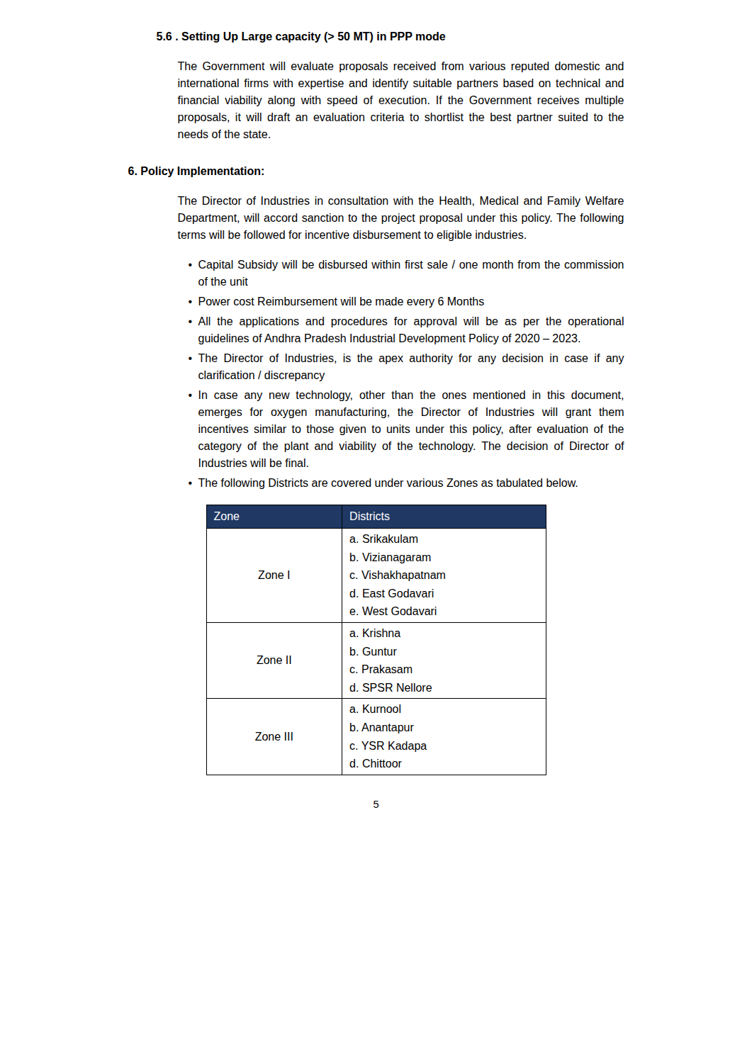5.6 . Setting Up Large capacity (> 50 MT) in PPP mode
The Government will evaluate proposals received from various reputed domestic and international firms with expertise and identify suitable partners based on technical and financial viability along with speed of execution. If the Government receives multiple proposals, it will draft an evaluation criteria to shortlist the best partner suited to the needs of the state.
6. Policy Implementation:
The Director of Industries in consultation with the Health, Medical and Family Welfare Department, will accord sanction to the project proposal under this policy. The following terms will be followed for incentive disbursement to eligible industries.
Capital Subsidy will be disbursed within first sale / one month from the commission of the unit
Power cost Reimbursement will be made every 6 Months
All the applications and procedures for approval will be as per the operational guidelines of Andhra Pradesh Industrial Development Policy of 2020 – 2023.
The Director of Industries, is the apex authority for any decision in case if any clarification / discrepancy
In case any new technology, other than the ones mentioned in this document, emerges for oxygen manufacturing, the Director of Industries will grant them incentives similar to those given to units under this policy, after evaluation of the category of the plant and viability of the technology. The decision of Director of Industries will be final.
The following Districts are covered under various Zones as tabulated below.
| Zone | Districts |
| --- | --- |
| Zone I | a. Srikakulam b. Vizianagaram c. Vishakhapatnam d. East Godavari e. West Godavari |
| Zone II | a. Krishna b. Guntur c. Prakasam d. SPSR Nellore |
| Zone III | a. Kurnool b. Anantapur c. YSR Kadapa d. Chittoor |
5